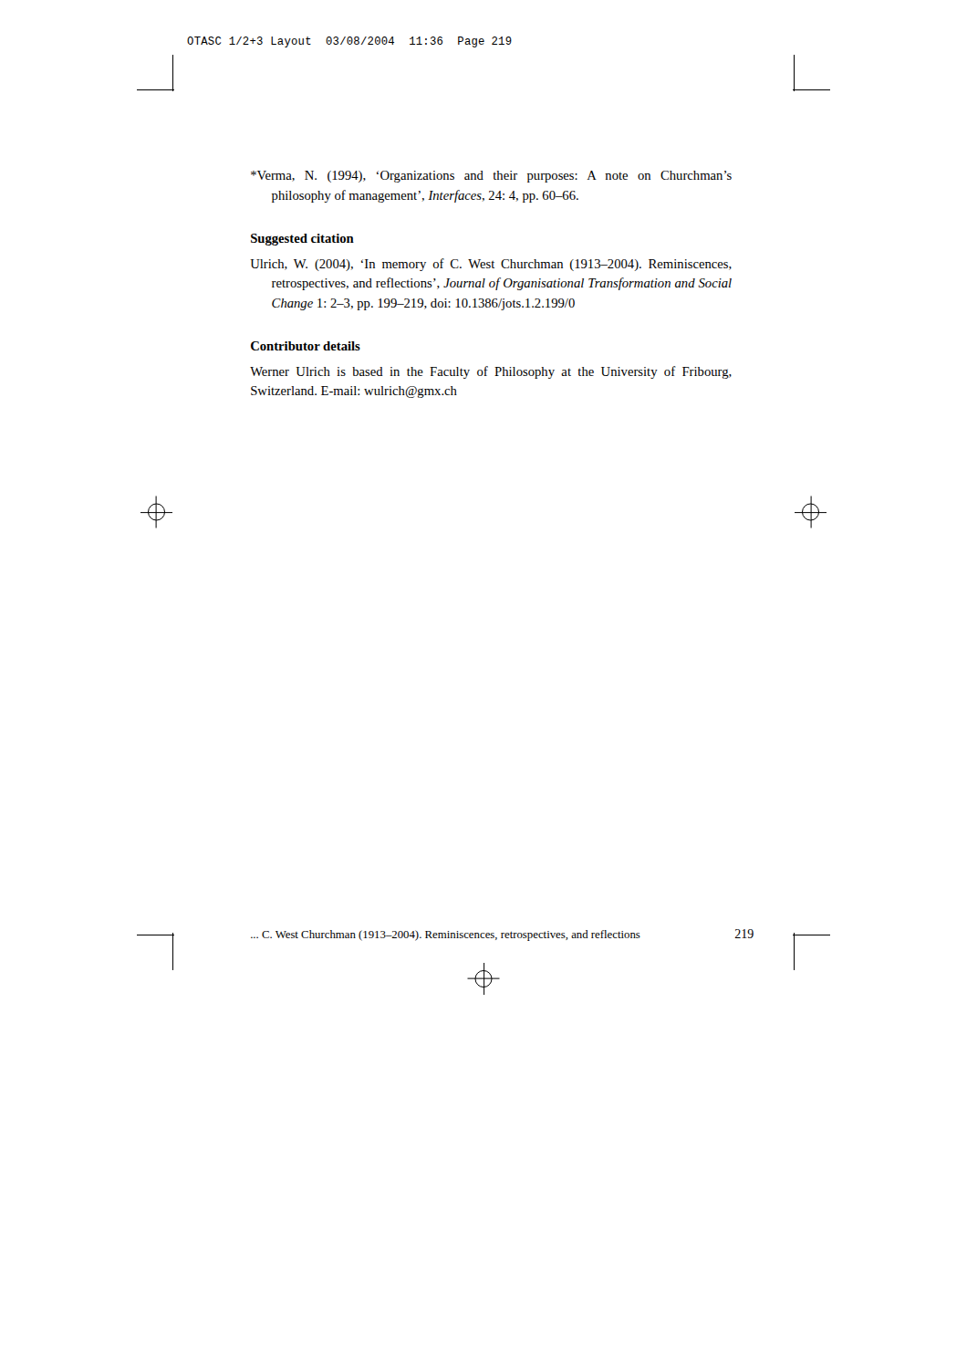OTASC 1/2+3 Layout 03/08/2004 11:36 Page219
*Verma, N. (1994), ‘Organizations and their purposes: A note on Churchman’s philosophy of management’, Interfaces, 24: 4, pp. 60–66.
Suggested citation
Ulrich, W. (2004), ‘In memory of C. West Churchman (1913–2004). Reminiscences, retrospectives, and reflections’, Journal of Organisational Transformation and Social Change 1: 2–3, pp. 199–219, doi: 10.1386/jots.1.2.199/0
Contributor details
Werner Ulrich is based in the Faculty of Philosophy at the University of Fribourg, Switzerland. E-mail: wulrich@gmx.ch
... C. West Churchman (1913–2004). Reminiscences, retrospectives, and reflections 219